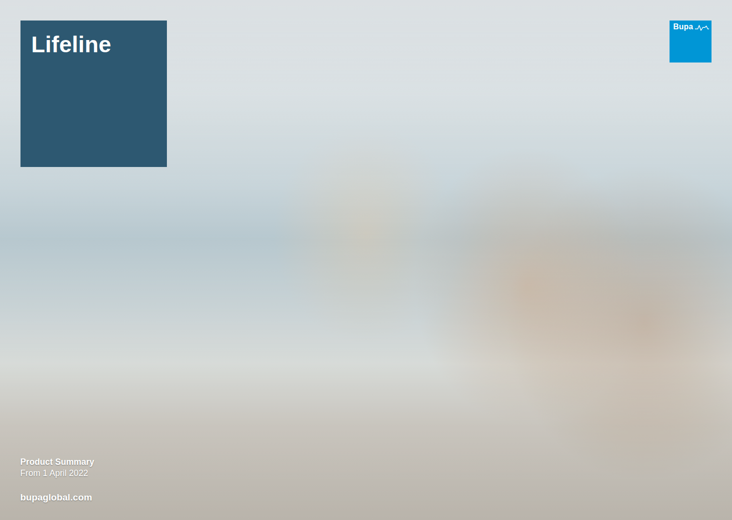Lifeline
Bupa
Product Summary
From 1 April 2022
bupaglobal.com